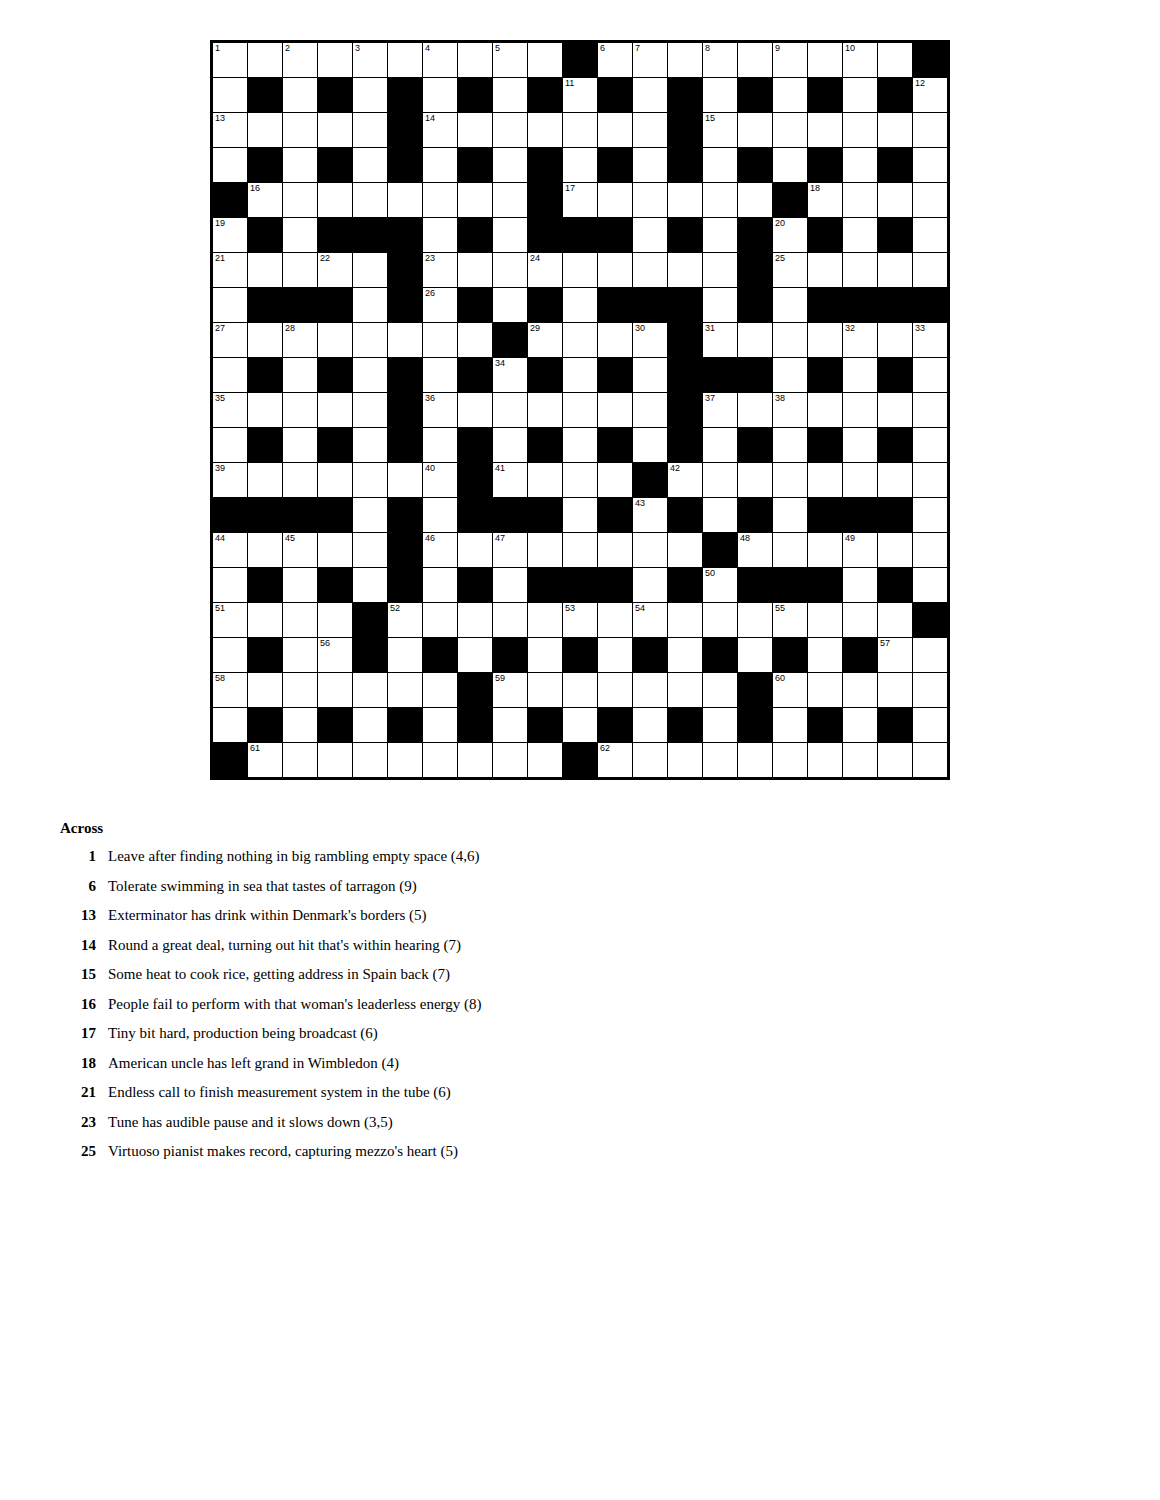| 1 | | 2 | | 3 | | 4 | | 5 | | | 6 | 7 | | 8 | | 9 | | 10 | | |
| | | | | | | | | | | 11 | | | | | | | | | | 12 |
| 13 | | | | | | 14 | | | | | | | | 15 | | | | | | |
| | 16 | | | | | | | | | 17 | | | | | | | 18 | | | |
| 19 | | | | | | | | | | | | | | | | 20 | | | | |
| 21 | | | 22 | | | 23 | | | 24 | | | | | | | 25 | | | | |
| | | | | | | 26 | | | | | | | | | | | | | | |
| 27 | | 28 | | | | | | | 29 | | | 30 | | 31 | | | | 32 | | 33 |
| | | | | | | | | 34 | | | | | | | | | | | | |
| 35 | | | | | | 36 | | | | | | | | 37 | | 38 | | | | |
| 39 | | | | | | 40 | | 41 | | | | | 42 | | | | | | | |
| | | | | | | | | | | | | 43 | | | | | | | | |
| 44 | | 45 | | | | 46 | | 47 | | | | | | | 48 | | | 49 | | |
| | | | | | | | | | | | | | | 50 | | | | | | |
| 51 | | | | | 52 | | | | | 53 | | 54 | | | | 55 | | | | |
| | | | 56 | | | | | | | | | | | | | | | | 57 | |
| 58 | | | | | | | | 59 | | | | | | | | 60 | | | | |
| | 61 | | | | | | | | | | 62 | | | | | | | | | |
Across
1 Leave after finding nothing in big rambling empty space (4,6)
6 Tolerate swimming in sea that tastes of tarragon (9)
13 Exterminator has drink within Denmark's borders (5)
14 Round a great deal, turning out hit that's within hearing (7)
15 Some heat to cook rice, getting address in Spain back (7)
16 People fail to perform with that woman's leaderless energy (8)
17 Tiny bit hard, production being broadcast (6)
18 American uncle has left grand in Wimbledon (4)
21 Endless call to finish measurement system in the tube (6)
23 Tune has audible pause and it slows down (3,5)
25 Virtuoso pianist makes record, capturing mezzo's heart (5)